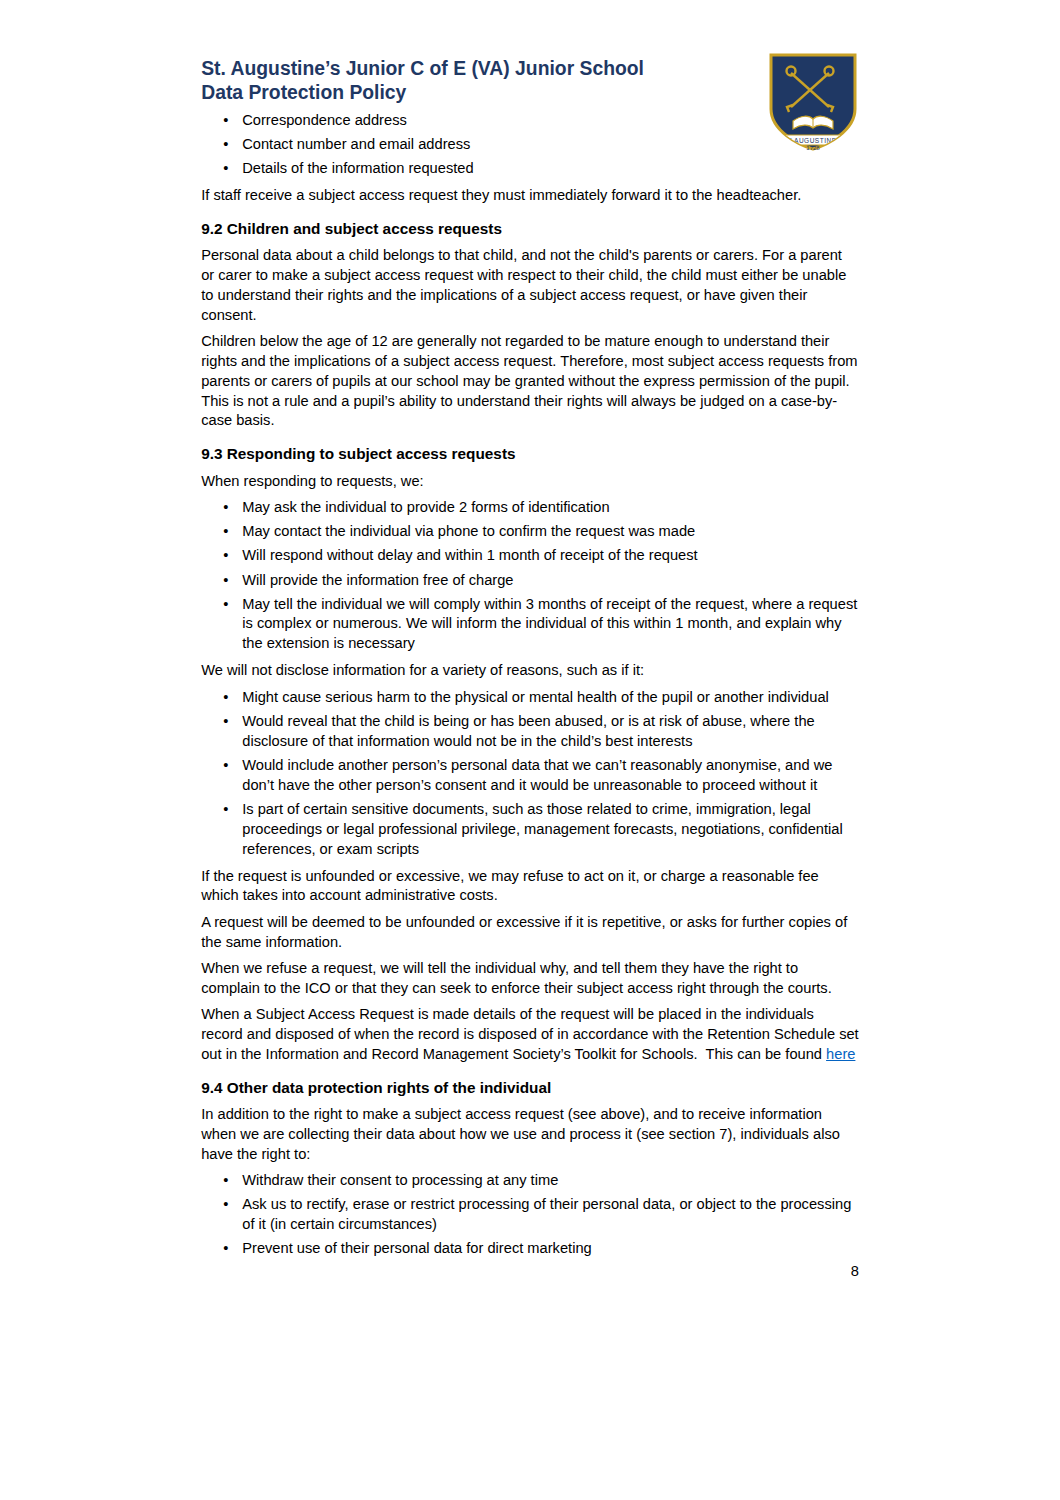ST AUGUSTINE'S 1728
St. Augustine’s Junior C of E (VA) Junior School
Data Protection Policy
Correspondence address
Contact number and email address
Details of the information requested
If staff receive a subject access request they must immediately forward it to the headteacher.
9.2 Children and subject access requests
Personal data about a child belongs to that child, and not the child's parents or carers. For a parent or carer to make a subject access request with respect to their child, the child must either be unable to understand their rights and the implications of a subject access request, or have given their consent.
Children below the age of 12 are generally not regarded to be mature enough to understand their rights and the implications of a subject access request. Therefore, most subject access requests from parents or carers of pupils at our school may be granted without the express permission of the pupil. This is not a rule and a pupil’s ability to understand their rights will always be judged on a case-by-case basis.
9.3 Responding to subject access requests
When responding to requests, we:
May ask the individual to provide 2 forms of identification
May contact the individual via phone to confirm the request was made
Will respond without delay and within 1 month of receipt of the request
Will provide the information free of charge
May tell the individual we will comply within 3 months of receipt of the request, where a request is complex or numerous. We will inform the individual of this within 1 month, and explain why the extension is necessary
We will not disclose information for a variety of reasons, such as if it:
Might cause serious harm to the physical or mental health of the pupil or another individual
Would reveal that the child is being or has been abused, or is at risk of abuse, where the disclosure of that information would not be in the child’s best interests
Would include another person’s personal data that we can’t reasonably anonymise, and we don’t have the other person’s consent and it would be unreasonable to proceed without it
Is part of certain sensitive documents, such as those related to crime, immigration, legal proceedings or legal professional privilege, management forecasts, negotiations, confidential references, or exam scripts
If the request is unfounded or excessive, we may refuse to act on it, or charge a reasonable fee which takes into account administrative costs.
A request will be deemed to be unfounded or excessive if it is repetitive, or asks for further copies of the same information.
When we refuse a request, we will tell the individual why, and tell them they have the right to complain to the ICO or that they can seek to enforce their subject access right through the courts.
When a Subject Access Request is made details of the request will be placed in the individuals record and disposed of when the record is disposed of in accordance with the Retention Schedule set out in the Information and Record Management Society’s Toolkit for Schools. This can be found here
9.4 Other data protection rights of the individual
In addition to the right to make a subject access request (see above), and to receive information when we are collecting their data about how we use and process it (see section 7), individuals also have the right to:
Withdraw their consent to processing at any time
Ask us to rectify, erase or restrict processing of their personal data, or object to the processing of it (in certain circumstances)
Prevent use of their personal data for direct marketing
8